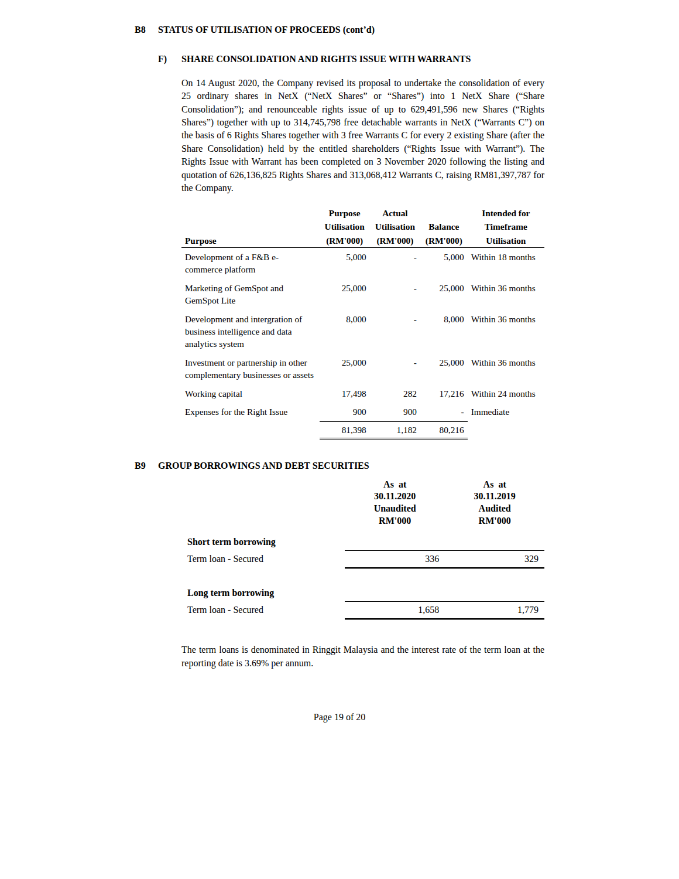B8 STATUS OF UTILISATION OF PROCEEDS (cont’d)
F) SHARE CONSOLIDATION AND RIGHTS ISSUE WITH WARRANTS
On 14 August 2020, the Company revised its proposal to undertake the consolidation of every 25 ordinary shares in NetX (“NetX Shares” or “Shares”) into 1 NetX Share (“Share Consolidation”); and renounceable rights issue of up to 629,491,596 new Shares (“Rights Shares”) together with up to 314,745,798 free detachable warrants in NetX (“Warrants C”) on the basis of 6 Rights Shares together with 3 free Warrants C for every 2 existing Share (after the Share Consolidation) held by the entitled shareholders (“Rights Issue with Warrant”). The Rights Issue with Warrant has been completed on 3 November 2020 following the listing and quotation of 626,136,825 Rights Shares and 313,068,412 Warrants C, raising RM81,397,787 for the Company.
| | Purpose | Actual | | Intended for |
| --- | --- | --- | --- | --- |
| | Utilisation | Utilisation | Balance | Timeframe |
| Purpose | (RM'000) | (RM'000) | (RM'000) | Utilisation |
| Development of a F&B e-commerce platform | 5,000 | - | 5,000 | Within 18 months |
| Marketing of GemSpot and GemSpot Lite | 25,000 | - | 25,000 | Within 36 months |
| Development and intergration of business intelligence and data analytics system | 8,000 | - | 8,000 | Within 36 months |
| Investment or partnership in other complementary businesses or assets | 25,000 | - | 25,000 | Within 36 months |
| Working capital | 17,498 | 282 | 17,216 | Within 24 months |
| Expenses for the Right Issue | 900 | 900 | - | Immediate |
| | 81,398 | 1,182 | 80,216 | |
B9 GROUP BORROWINGS AND DEBT SECURITIES
| | As at | As at |
| --- | --- | --- |
| | 30.11.2020 | 30.11.2019 |
| | Unaudited | Audited |
| | RM'000 | RM'000 |
| Short term borrowing | | |
| Term loan - Secured | 336 | 329 |
| Long term borrowing | | |
| Term loan - Secured | 1,658 | 1,779 |
The term loans is denominated in Ringgit Malaysia and the interest rate of the term loan at the reporting date is 3.69% per annum.
Page 19 of 20